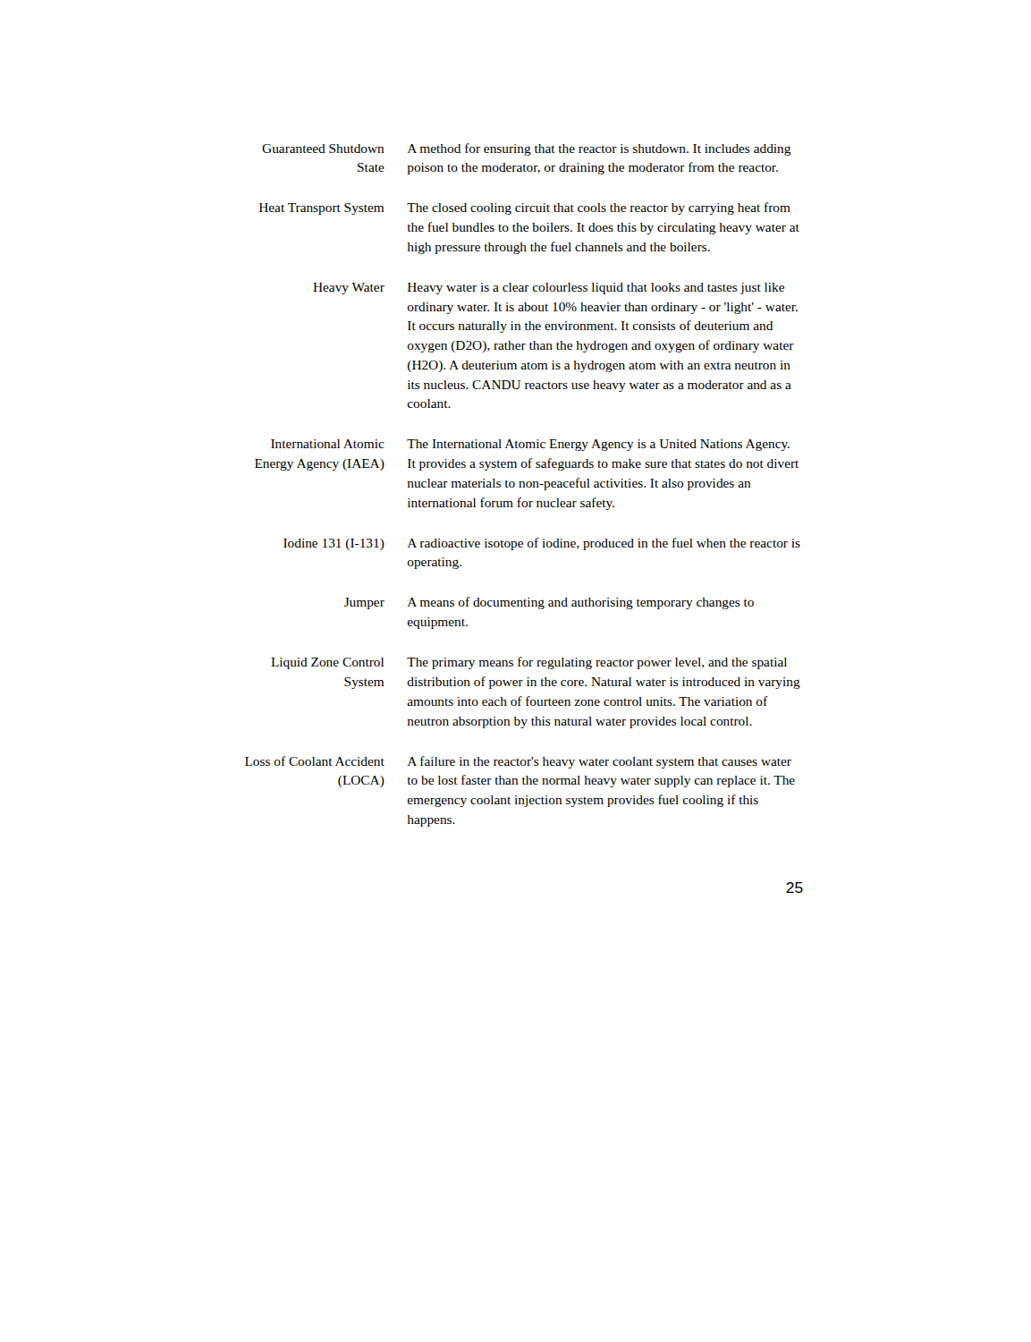| Guaranteed Shutdown State | A method for ensuring that the reactor is shutdown. It includes adding poison to the moderator, or draining the moderator from the reactor. |
| Heat Transport System | The closed cooling circuit that cools the reactor by carrying heat from the fuel bundles to the boilers. It does this by circulating heavy water at high pressure through the fuel channels and the boilers. |
| Heavy Water | Heavy water is a clear colourless liquid that looks and tastes just like ordinary water. It is about 10% heavier than ordinary - or 'light' - water. It occurs naturally in the environment. It consists of deuterium and oxygen (D2O), rather than the hydrogen and oxygen of ordinary water (H2O). A deuterium atom is a hydrogen atom with an extra neutron in its nucleus. CANDU reactors use heavy water as a moderator and as a coolant. |
| International Atomic Energy Agency (IAEA) | The International Atomic Energy Agency is a United Nations Agency. It provides a system of safeguards to make sure that states do not divert nuclear materials to non-peaceful activities. It also provides an international forum for nuclear safety. |
| Iodine 131 (I-131) | A radioactive isotope of iodine, produced in the fuel when the reactor is operating. |
| Jumper | A means of documenting and authorising temporary changes to equipment. |
| Liquid Zone Control System | The primary means for regulating reactor power level, and the spatial distribution of power in the core. Natural water is introduced in varying amounts into each of fourteen zone control units. The variation of neutron absorption by this natural water provides local control. |
| Loss of Coolant Accident (LOCA) | A failure in the reactor's heavy water coolant system that causes water to be lost faster than the normal heavy water supply can replace it. The emergency coolant injection system provides fuel cooling if this happens. |
25